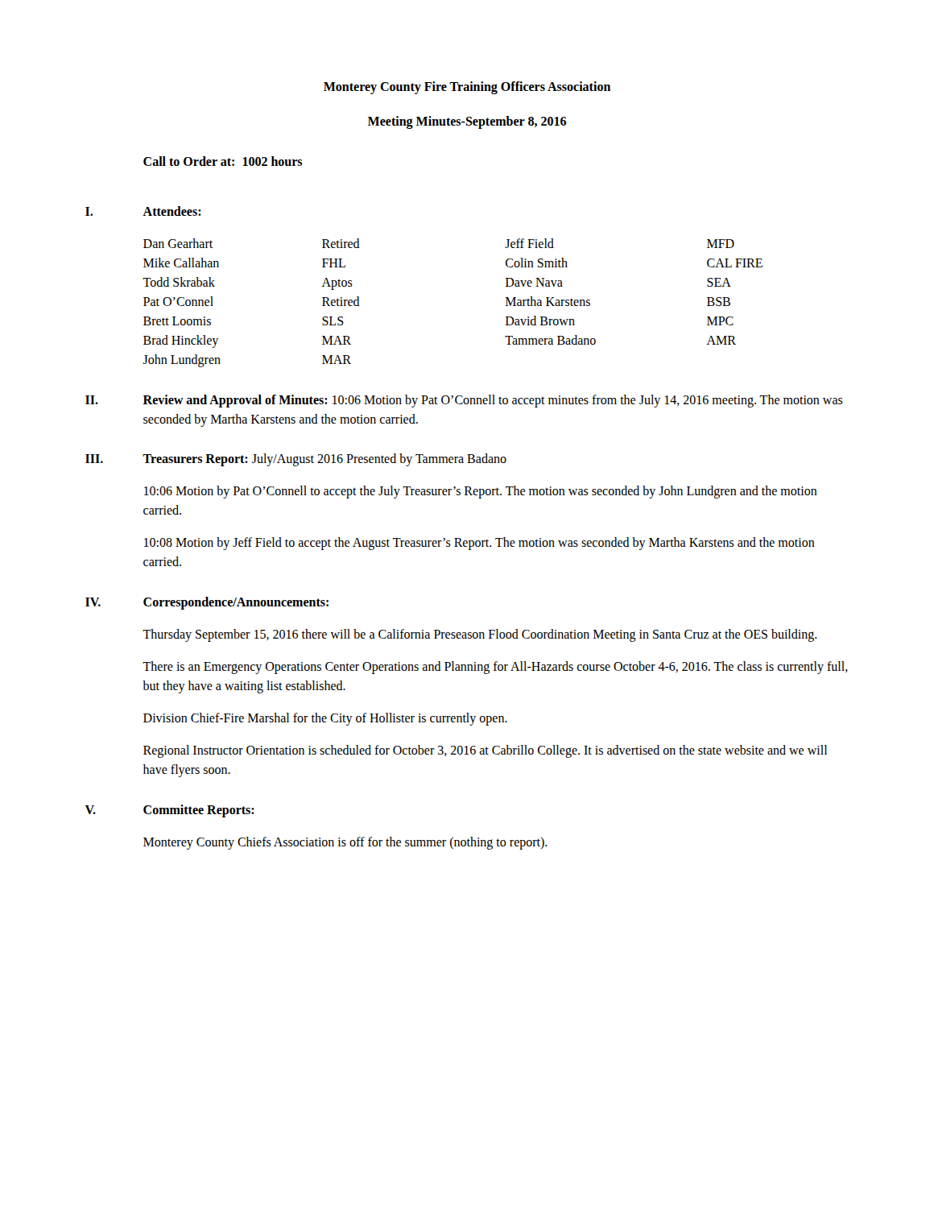Monterey County Fire Training Officers Association
Meeting Minutes-September 8, 2016
Call to Order at: 1002 hours
I.
Attendees:
| Dan Gearhart | Retired | Jeff Field | MFD |
| Mike Callahan | FHL | Colin Smith | CAL FIRE |
| Todd Skrabak | Aptos | Dave Nava | SEA |
| Pat O’Connel | Retired | Martha Karstens | BSB |
| Brett Loomis | SLS | David Brown | MPC |
| Brad Hinckley | MAR | Tammera Badano | AMR |
| John Lundgren | MAR | | |
II.
Review and Approval of Minutes: 10:06 Motion by Pat O’Connell to accept minutes from the July 14, 2016 meeting. The motion was seconded by Martha Karstens and the motion carried.
III.
Treasurers Report: July/August 2016 Presented by Tammera Badano
10:06 Motion by Pat O’Connell to accept the July Treasurer’s Report. The motion was seconded by John Lundgren and the motion carried.
10:08 Motion by Jeff Field to accept the August Treasurer’s Report. The motion was seconded by Martha Karstens and the motion carried.
IV.
Correspondence/Announcements:
Thursday September 15, 2016 there will be a California Preseason Flood Coordination Meeting in Santa Cruz at the OES building.
There is an Emergency Operations Center Operations and Planning for All-Hazards course October 4-6, 2016. The class is currently full, but they have a waiting list established.
Division Chief-Fire Marshal for the City of Hollister is currently open.
Regional Instructor Orientation is scheduled for October 3, 2016 at Cabrillo College. It is advertised on the state website and we will have flyers soon.
V.
Committee Reports:
Monterey County Chiefs Association is off for the summer (nothing to report).